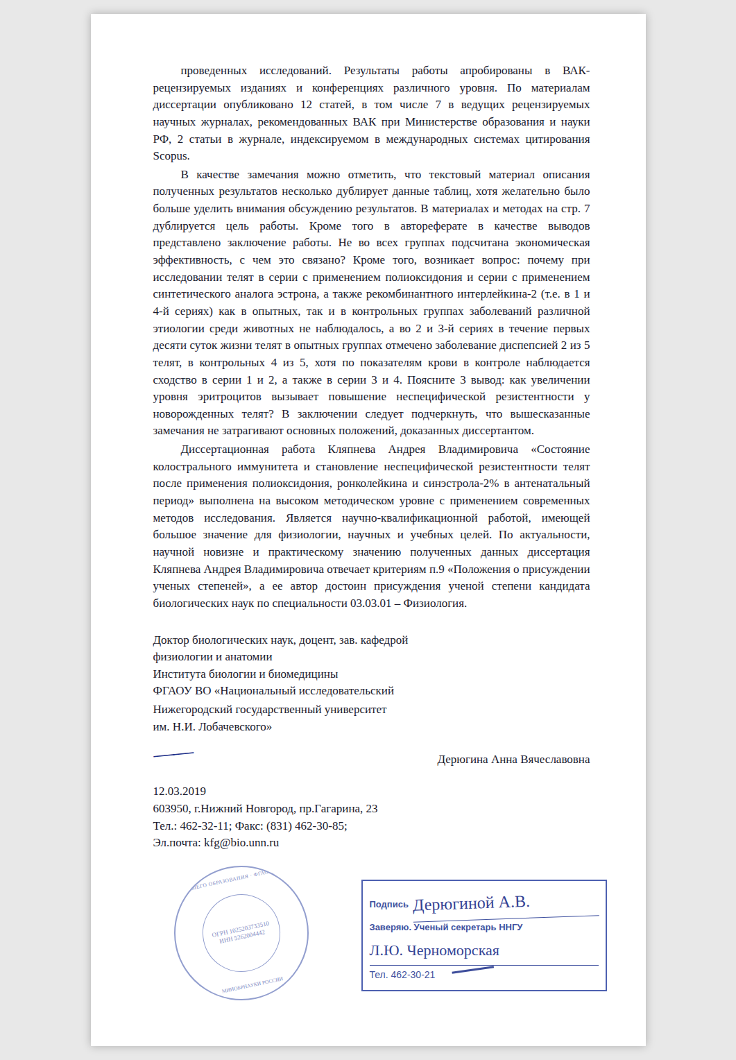проведенных исследований. Результаты работы апробированы в ВАК-рецензируемых изданиях и конференциях различного уровня. По материалам диссертации опубликовано 12 статей, в том числе 7 в ведущих рецензируемых научных журналах, рекомендованных ВАК при Министерстве образования и науки РФ, 2 статьи в журнале, индексируемом в международных системах цитирования Scopus.
В качестве замечания можно отметить, что текстовый материал описания полученных результатов несколько дублирует данные таблиц, хотя желательно было больше уделить внимания обсуждению результатов. В материалах и методах на стр. 7 дублируется цель работы. Кроме того в автореферате в качестве выводов представлено заключение работы. Не во всех группах подсчитана экономическая эффективность, с чем это связано? Кроме того, возникает вопрос: почему при исследовании телят в серии с применением полиоксидония и серии с применением синтетического аналога эстрона, а также рекомбинантного интерлейкина-2 (т.е. в 1 и 4-й сериях) как в опытных, так и в контрольных группах заболеваний различной этиологии среди животных не наблюдалось, а во 2 и 3-й сериях в течение первых десяти суток жизни телят в опытных группах отмечено заболевание диспепсией 2 из 5 телят, в контрольных 4 из 5, хотя по показателям крови в контроле наблюдается сходство в серии 1 и 2, а также в серии 3 и 4. Поясните 3 вывод: как увеличении уровня эритроцитов вызывает повышение неспецифической резистентности у новорожденных телят? В заключении следует подчеркнуть, что вышесказанные замечания не затрагивают основных положений, доказанных диссертантом.
Диссертационная работа Кляпнева Андрея Владимировича «Состояние колострального иммунитета и становление неспецифической резистентности телят после применения полиоксидония, ронколейкина и синэстрола-2% в антенатальный период» выполнена на высоком методическом уровне с применением современных методов исследования. Является научно-квалификационной работой, имеющей большое значение для физиологии, научных и учебных целей. По актуальности, научной новизне и практическому значению полученных данных диссертация Кляпнева Андрея Владимировича отвечает критериям п.9 «Положения о присуждении ученых степеней», а ее автор достоин присуждения ученой степени кандидата биологических наук по специальности 03.03.01 – Физиология.
Доктор биологических наук, доцент, зав. кафедрой
физиологии и анатомии
Института биологии и биомедицины
ФГАОУ ВО «Национальный исследовательский
Нижегородский государственный университет
им. Н.И. Лобачевского»
—— Дерюгина Анна Вячеславовна
12.03.2019
603950, г.Нижний Новгород, пр.Гагарина, 23
Тел.: 462-32-11; Факс: (831) 462-30-85;
Эл.почта: kfg@bio.unn.ru
ВЫСШЕГО ОБРАЗОВАНИЯ · ФГАОУ ВО
ОГРН 1025203733510
ИНН 5262004442
МИНОБРНАУКИ РОССИИ
Подпись Дерюгиной А.В.
Заверяю. Ученый секретарь ННГУ
Л.Ю. Черноморская
Тел. 462-30-21
—